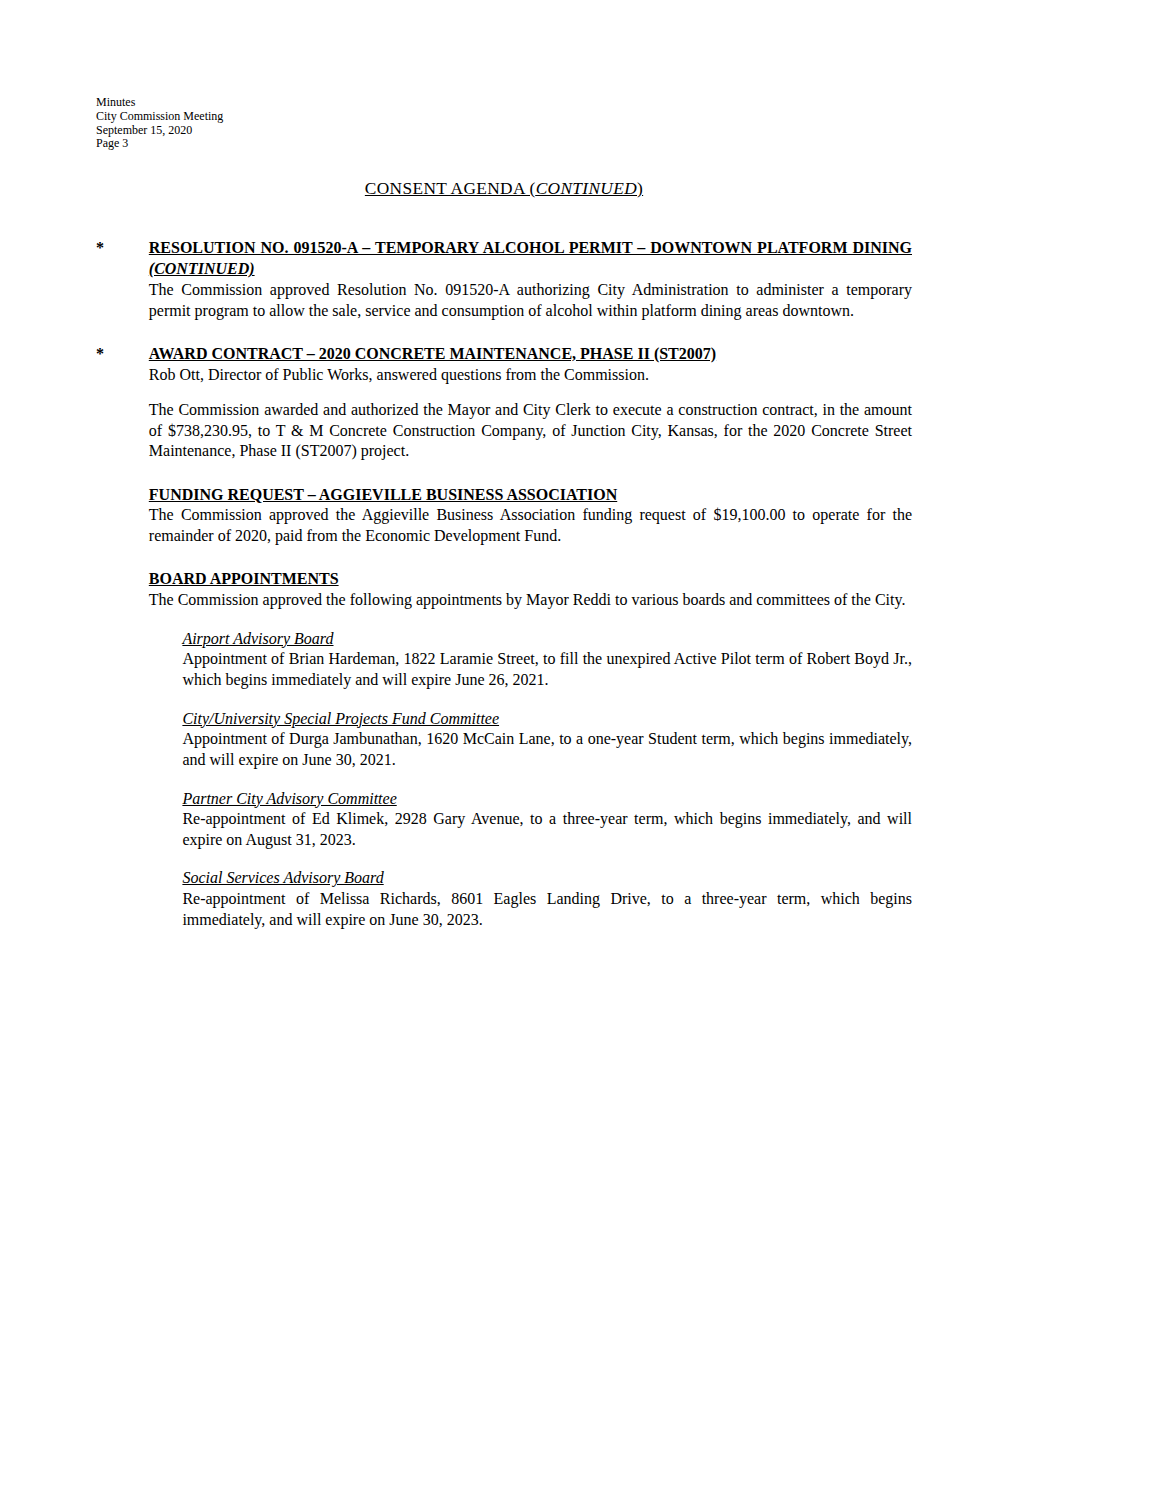Minutes
City Commission Meeting
September 15, 2020
Page 3
CONSENT AGENDA (CONTINUED)
*
RESOLUTION NO. 091520-A – TEMPORARY ALCOHOL PERMIT – DOWNTOWN PLATFORM DINING (CONTINUED)
The Commission approved Resolution No. 091520-A authorizing City Administration to administer a temporary permit program to allow the sale, service and consumption of alcohol within platform dining areas downtown.
*
AWARD CONTRACT – 2020 CONCRETE MAINTENANCE, PHASE II (ST2007)
Rob Ott, Director of Public Works, answered questions from the Commission.
The Commission awarded and authorized the Mayor and City Clerk to execute a construction contract, in the amount of $738,230.95, to T & M Concrete Construction Company, of Junction City, Kansas, for the 2020 Concrete Street Maintenance, Phase II (ST2007) project.
FUNDING REQUEST – AGGIEVILLE BUSINESS ASSOCIATION
The Commission approved the Aggieville Business Association funding request of $19,100.00 to operate for the remainder of 2020, paid from the Economic Development Fund.
BOARD APPOINTMENTS
The Commission approved the following appointments by Mayor Reddi to various boards and committees of the City.
Airport Advisory Board
Appointment of Brian Hardeman, 1822 Laramie Street, to fill the unexpired Active Pilot term of Robert Boyd Jr., which begins immediately and will expire June 26, 2021.
City/University Special Projects Fund Committee
Appointment of Durga Jambunathan, 1620 McCain Lane, to a one-year Student term, which begins immediately, and will expire on June 30, 2021.
Partner City Advisory Committee
Re-appointment of Ed Klimek, 2928 Gary Avenue, to a three-year term, which begins immediately, and will expire on August 31, 2023.
Social Services Advisory Board
Re-appointment of Melissa Richards, 8601 Eagles Landing Drive, to a three-year term, which begins immediately, and will expire on June 30, 2023.